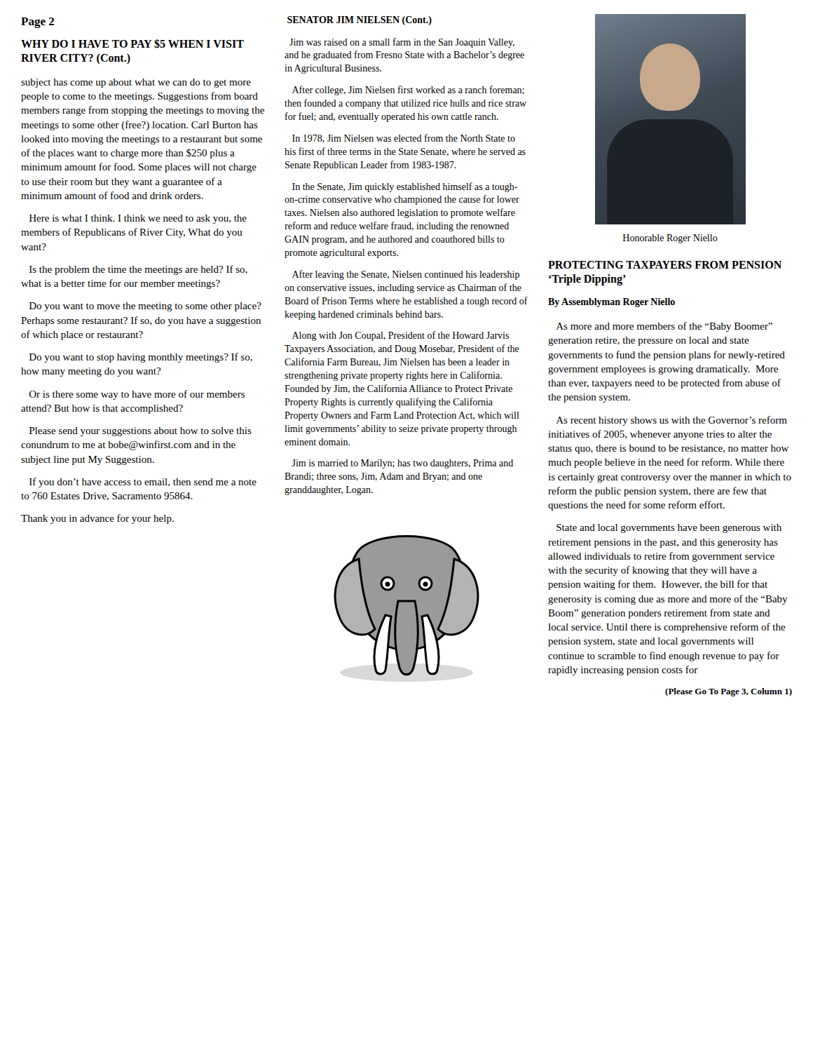Page 2
WHY DO I HAVE TO PAY $5 WHEN I VISIT RIVER CITY? (Cont.)
subject has come up about what we can do to get more people to come to the meetings. Suggestions from board members range from stopping the meetings to moving the meetings to some other (free?) location. Carl Burton has looked into moving the meetings to a restaurant but some of the places want to charge more than $250 plus a minimum amount for food. Some places will not charge to use their room but they want a guarantee of a minimum amount of food and drink orders.
Here is what I think. I think we need to ask you, the members of Republicans of River City, What do you want?
Is the problem the time the meetings are held? If so, what is a better time for our member meetings?
Do you want to move the meeting to some other place? Perhaps some restaurant? If so, do you have a suggestion of which place or restaurant?
Do you want to stop having monthly meetings? If so, how many meeting do you want?
Or is there some way to have more of our members attend? But how is that accomplished?
Please send your suggestions about how to solve this conundrum to me at bobe@winfirst.com and in the subject line put My Suggestion.
If you don’t have access to email, then send me a note to 760 Estates Drive, Sacramento 95864.
Thank you in advance for your help.
SENATOR JIM NIELSEN (Cont.)
Jim was raised on a small farm in the San Joaquin Valley, and he graduated from Fresno State with a Bachelor’s degree in Agricultural Business.
After college, Jim Nielsen first worked as a ranch foreman; then founded a company that utilized rice hulls and rice straw for fuel; and, eventually operated his own cattle ranch.
In 1978, Jim Nielsen was elected from the North State to his first of three terms in the State Senate, where he served as Senate Republican Leader from 1983-1987.
In the Senate, Jim quickly established himself as a tough-on-crime conservative who championed the cause for lower taxes. Nielsen also authored legislation to promote welfare reform and reduce welfare fraud, including the renowned GAIN program, and he authored and coauthored bills to promote agricultural exports.
After leaving the Senate, Nielsen continued his leadership on conservative issues, including service as Chairman of the Board of Prison Terms where he established a tough record of keeping hardened criminals behind bars.
Along with Jon Coupal, President of the Howard Jarvis Taxpayers Association, and Doug Mosebar, President of the California Farm Bureau, Jim Nielsen has been a leader in strengthening private property rights here in California. Founded by Jim, the California Alliance to Protect Private Property Rights is currently qualifying the California Property Owners and Farm Land Protection Act, which will limit governments’ ability to seize private property through eminent domain.
Jim is married to Marilyn; has two daughters, Prima and Brandi; three sons, Jim, Adam and Bryan; and one granddaughter, Logan.
Honorable Roger Niello
PROTECTING TAXPAYERS FROM PENSION ‘Triple Dipping’
By Assemblyman Roger Niello
As more and more members of the “Baby Boomer” generation retire, the pressure on local and state governments to fund the pension plans for newly-retired government employees is growing dramatically. More than ever, taxpayers need to be protected from abuse of the pension system.
As recent history shows us with the Governor’s reform initiatives of 2005, whenever anyone tries to alter the status quo, there is bound to be resistance, no matter how much people believe in the need for reform. While there is certainly great controversy over the manner in which to reform the public pension system, there are few that questions the need for some reform effort.
State and local governments have been generous with retirement pensions in the past, and this generosity has allowed individuals to retire from government service with the security of knowing that they will have a pension waiting for them. However, the bill for that generosity is coming due as more and more of the “Baby Boom” generation ponders retirement from state and local service. Until there is comprehensive reform of the pension system, state and local governments will continue to scramble to find enough revenue to pay for rapidly increasing pension costs for
(Please Go To Page 3, Column 1)